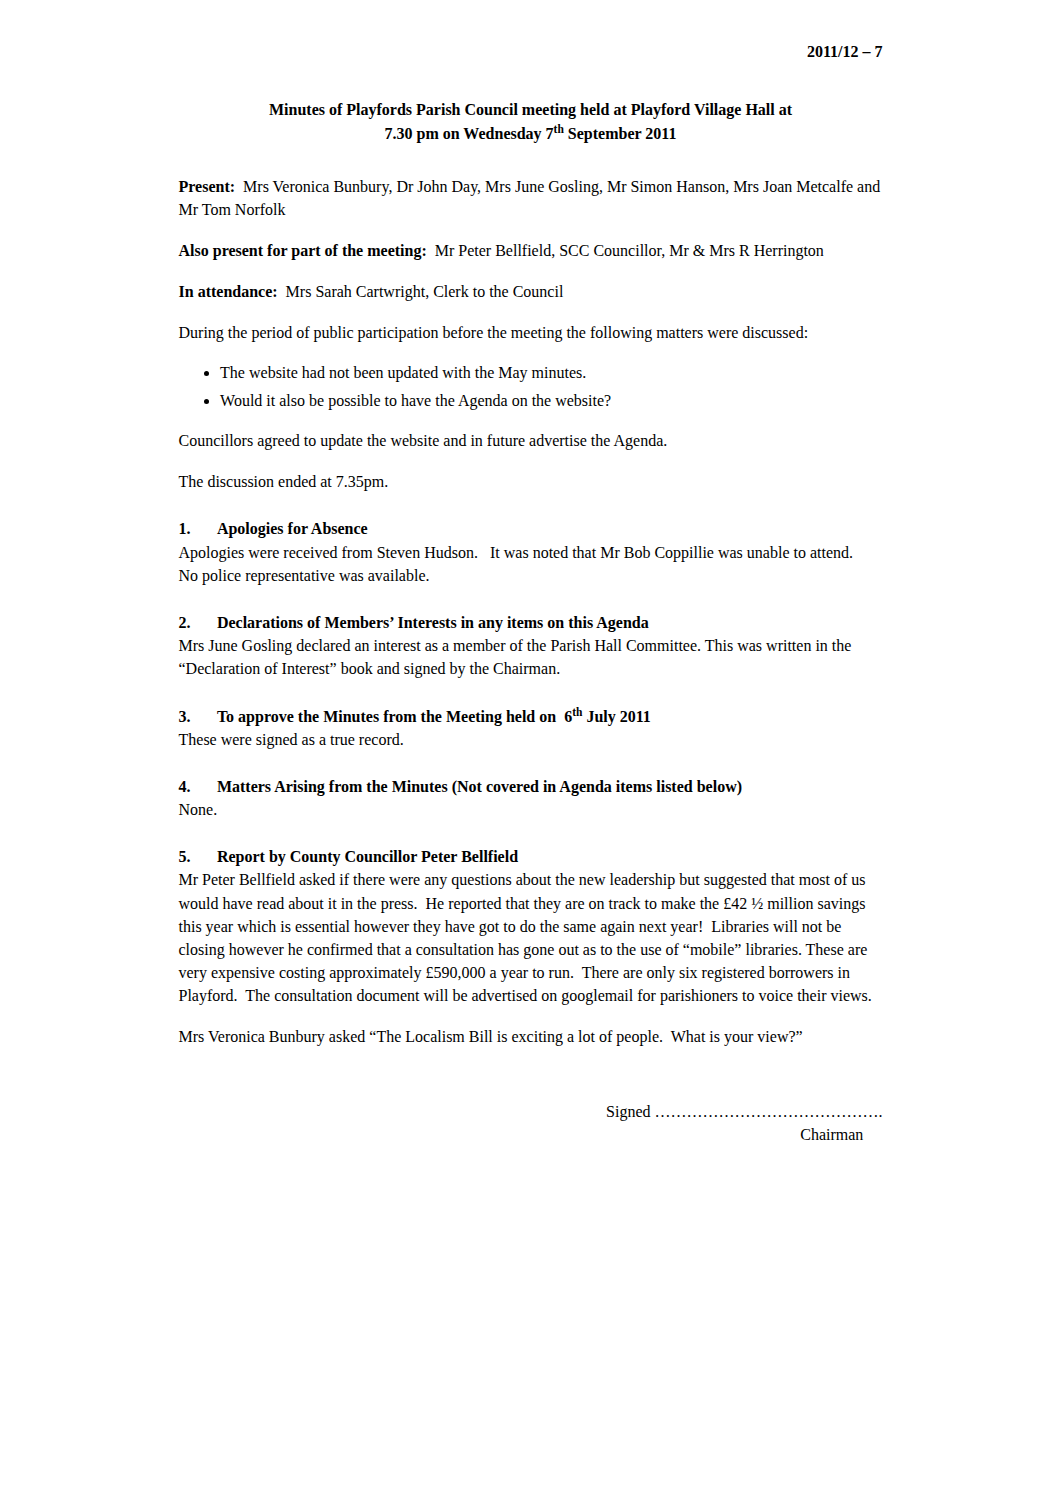2011/12 – 7
Minutes of Playfords Parish Council meeting held at Playford Village Hall at 7.30 pm on Wednesday 7th September 2011
Present: Mrs Veronica Bunbury, Dr John Day, Mrs June Gosling, Mr Simon Hanson, Mrs Joan Metcalfe and Mr Tom Norfolk
Also present for part of the meeting: Mr Peter Bellfield, SCC Councillor, Mr & Mrs R Herrington
In attendance: Mrs Sarah Cartwright, Clerk to the Council
During the period of public participation before the meeting the following matters were discussed:
The website had not been updated with the May minutes.
Would it also be possible to have the Agenda on the website?
Councillors agreed to update the website and in future advertise the Agenda.
The discussion ended at 7.35pm.
1. Apologies for Absence
Apologies were received from Steven Hudson. It was noted that Mr Bob Coppillie was unable to attend. No police representative was available.
2. Declarations of Members’ Interests in any items on this Agenda
Mrs June Gosling declared an interest as a member of the Parish Hall Committee. This was written in the “Declaration of Interest” book and signed by the Chairman.
3. To approve the Minutes from the Meeting held on 6th July 2011
These were signed as a true record.
4. Matters Arising from the Minutes (Not covered in Agenda items listed below)
None.
5. Report by County Councillor Peter Bellfield
Mr Peter Bellfield asked if there were any questions about the new leadership but suggested that most of us would have read about it in the press. He reported that they are on track to make the £42 ½ million savings this year which is essential however they have got to do the same again next year! Libraries will not be closing however he confirmed that a consultation has gone out as to the use of “mobile” libraries. These are very expensive costing approximately £590,000 a year to run. There are only six registered borrowers in Playford. The consultation document will be advertised on googlemail for parishioners to voice their views.
Mrs Veronica Bunbury asked “The Localism Bill is exciting a lot of people. What is your view?”
Signed ……………………………………. Chairman